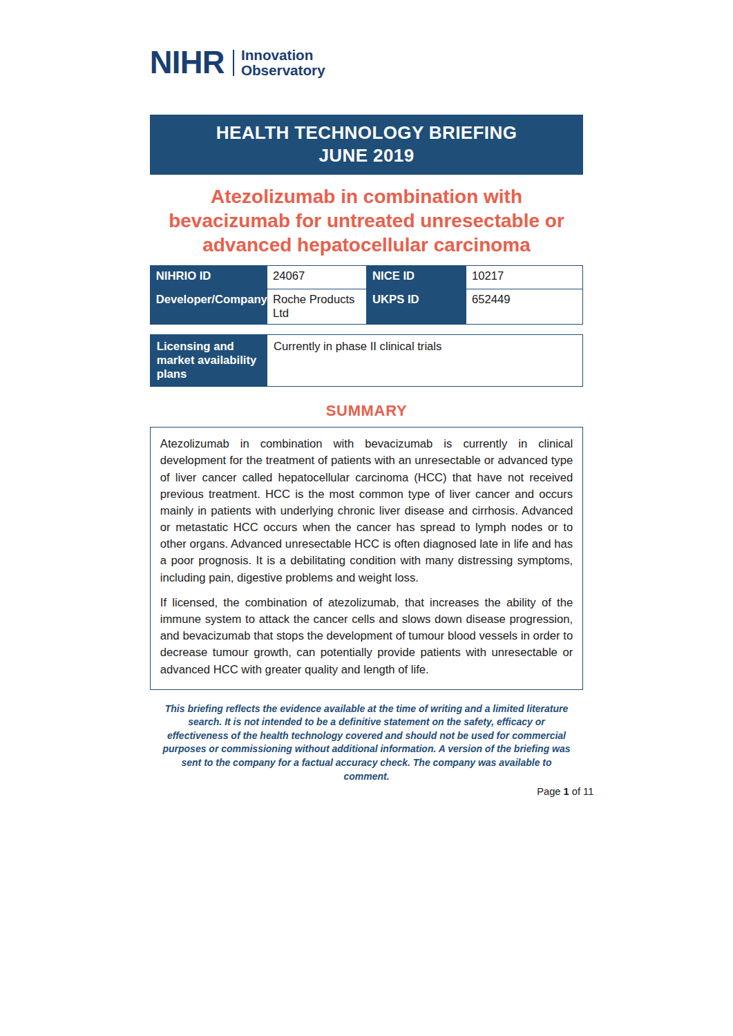NIHR Innovation
Observatory
HEALTH TECHNOLOGY BRIEFING
JUNE 2019
Atezolizumab in combination with bevacizumab for untreated unresectable or advanced hepatocellular carcinoma
| NIHRIO ID | 24067 | NICE ID | 10217 |
| Developer/Company | Roche Products Ltd | UKPS ID | 652449 |
| Licensing and market availability plans | Currently in phase II clinical trials |
SUMMARY
Atezolizumab in combination with bevacizumab is currently in clinical development for the treatment of patients with an unresectable or advanced type of liver cancer called hepatocellular carcinoma (HCC) that have not received previous treatment. HCC is the most common type of liver cancer and occurs mainly in patients with underlying chronic liver disease and cirrhosis. Advanced or metastatic HCC occurs when the cancer has spread to lymph nodes or to other organs. Advanced unresectable HCC is often diagnosed late in life and has a poor prognosis. It is a debilitating condition with many distressing symptoms, including pain, digestive problems and weight loss.
If licensed, the combination of atezolizumab, that increases the ability of the immune system to attack the cancer cells and slows down disease progression, and bevacizumab that stops the development of tumour blood vessels in order to decrease tumour growth, can potentially provide patients with unresectable or advanced HCC with greater quality and length of life.
This briefing reflects the evidence available at the time of writing and a limited literature search. It is not intended to be a definitive statement on the safety, efficacy or effectiveness of the health technology covered and should not be used for commercial purposes or commissioning without additional information. A version of the briefing was sent to the company for a factual accuracy check. The company was available to comment.
Page 1 of 11